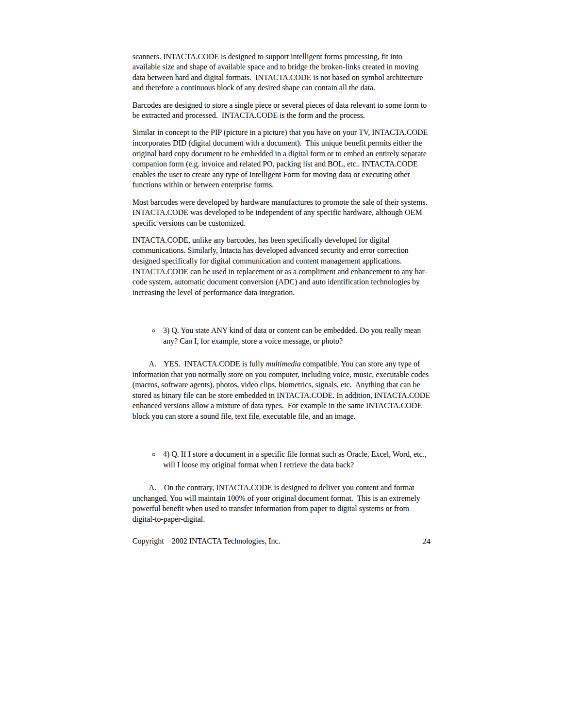scanners. INTACTA.CODE is designed to support intelligent forms processing, fit into available size and shape of available space and to bridge the broken-links created in moving data between hard and digital formats. INTACTA.CODE is not based on symbol architecture and therefore a continuous block of any desired shape can contain all the data.
Barcodes are designed to store a single piece or several pieces of data relevant to some form to be extracted and processed. INTACTA.CODE is the form and the process.
Similar in concept to the PIP (picture in a picture) that you have on your TV, INTACTA.CODE incorporates DID (digital document with a document). This unique benefit permits either the original hard copy document to be embedded in a digital form or to embed an entirely separate companion form (e.g. invoice and related PO, packing list and BOL, etc.. INTACTA.CODE enables the user to create any type of Intelligent Form for moving data or executing other functions within or between enterprise forms.
Most barcodes were developed by hardware manufactures to promote the sale of their systems. INTACTA.CODE was developed to be independent of any specific hardware, although OEM specific versions can be customized.
INTACTA.CODE, unlike any barcodes, has been specifically developed for digital communications. Similarly, Intacta has developed advanced security and error correction designed specifically for digital communication and content management applications. INTACTA.CODE can be used in replacement or as a compliment and enhancement to any bar-code system, automatic document conversion (ADC) and auto identification technologies by increasing the level of performance data integration.
3) Q. You state ANY kind of data or content can be embedded. Do you really mean any? Can I, for example, store a voice message, or photo?
A. YES. INTACTA.CODE is fully multimedia compatible. You can store any type of information that you normally store on you computer, including voice, music, executable codes (macros, software agents), photos, video clips, biometrics, signals, etc. Anything that can be stored as binary file can be store embedded in INTACTA.CODE. In addition, INTACTA.CODE enhanced versions allow a mixture of data types. For example in the same INTACTA.CODE block you can store a sound file, text file, executable file, and an image.
4) Q. If I store a document in a specific file format such as Oracle, Excel, Word, etc., will I loose my original format when I retrieve the data back?
A. On the contrary, INTACTA.CODE is designed to deliver you content and format unchanged. You will maintain 100% of your original document format. This is an extremely powerful benefit when used to transfer information from paper to digital systems or from digital-to-paper-digital.
24 Copyright 2002 INTACTA Technologies, Inc.